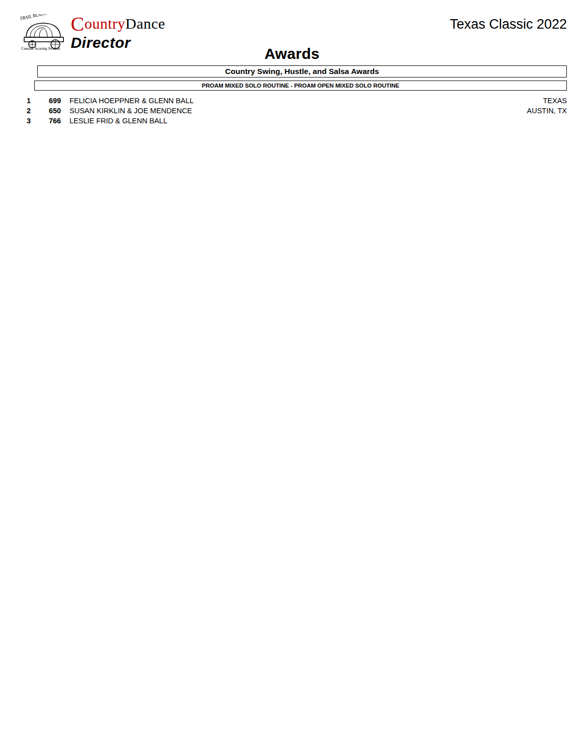TRAIL BLAZER Custom Scoring System
CountryDance
Director
Texas Classic 2022
Awards
Country Swing, Hustle, and Salsa Awards
PROAM MIXED SOLO ROUTINE - PROAM OPEN MIXED SOLO ROUTINE
| 1 | 699 | FELICIA HOEPPNER & GLENN BALL | TEXAS |
| 2 | 650 | SUSAN KIRKLIN & JOE MENDENCE | AUSTIN, TX |
| 3 | 766 | LESLIE FRID & GLENN BALL | |